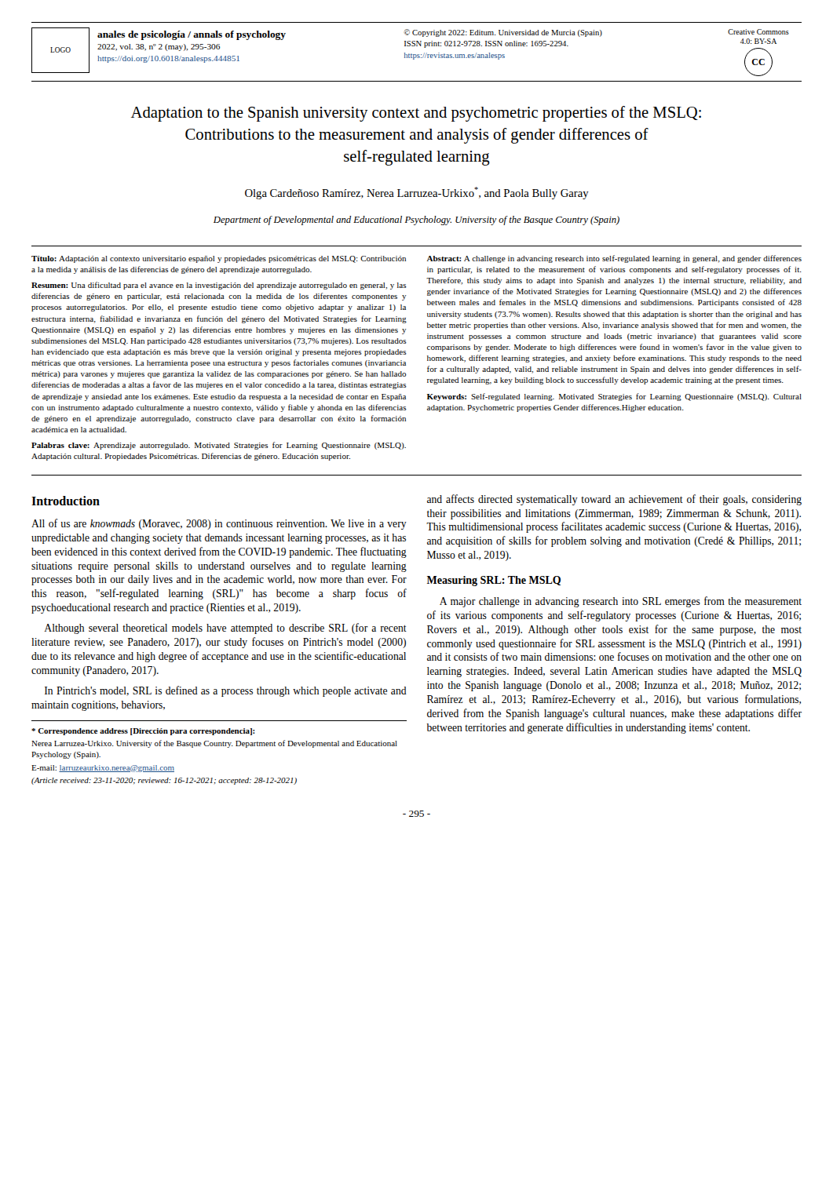LOGO
anales de psicología / annals of psychology
2022, vol. 38, nº 2 (may), 295-306
https://doi.org/10.6018/analesps.444851
© Copyright 2022: Editum. Universidad de Murcia (Spain)
ISSN print: 0212-9728. ISSN online: 1695-2294.
https://revistas.um.es/analesps
Creative Commons
4.0: BY-SA
CC
Adaptation to the Spanish university context and psychometric properties of the MSLQ:
Contributions to the measurement and analysis of gender differences of
self-regulated learning
Olga Cardeñoso Ramírez, Nerea Larruzea-Urkixo*, and Paola Bully Garay
Department of Developmental and Educational Psychology. University of the Basque Country (Spain)
Título: Adaptación al contexto universitario español y propiedades psicométricas del MSLQ: Contribución a la medida y análisis de las diferencias de género del aprendizaje autorregulado.
Resumen: Una dificultad para el avance en la investigación del aprendizaje autorregulado en general, y las diferencias de género en particular, está relacionada con la medida de los diferentes componentes y procesos autorregulatorios. Por ello, el presente estudio tiene como objetivo adaptar y analizar 1) la estructura interna, fiabilidad e invarianza en función del género del Motivated Strategies for Learning Questionnaire (MSLQ) en español y 2) las diferencias entre hombres y mujeres en las dimensiones y subdimensiones del MSLQ. Han participado 428 estudiantes universitarios (73,7% mujeres). Los resultados han evidenciado que esta adaptación es más breve que la versión original y presenta mejores propiedades métricas que otras versiones. La herramienta posee una estructura y pesos factoriales comunes (invariancia métrica) para varones y mujeres que garantiza la validez de las comparaciones por género. Se han hallado diferencias de moderadas a altas a favor de las mujeres en el valor concedido a la tarea, distintas estrategias de aprendizaje y ansiedad ante los exámenes. Este estudio da respuesta a la necesidad de contar en España con un instrumento adaptado culturalmente a nuestro contexto, válido y fiable y ahonda en las diferencias de género en el aprendizaje autorregulado, constructo clave para desarrollar con éxito la formación académica en la actualidad.
Palabras clave: Aprendizaje autorregulado. Motivated Strategies for Learning Questionnaire (MSLQ). Adaptación cultural. Propiedades Psicométricas. Diferencias de género. Educación superior.
Abstract: A challenge in advancing research into self-regulated learning in general, and gender differences in particular, is related to the measurement of various components and self-regulatory processes of it. Therefore, this study aims to adapt into Spanish and analyzes 1) the internal structure, reliability, and gender invariance of the Motivated Strategies for Learning Questionnaire (MSLQ) and 2) the differences between males and females in the MSLQ dimensions and subdimensions. Participants consisted of 428 university students (73.7% women). Results showed that this adaptation is shorter than the original and has better metric properties than other versions. Also, invariance analysis showed that for men and women, the instrument possesses a common structure and loads (metric invariance) that guarantees valid score comparisons by gender. Moderate to high differences were found in women's favor in the value given to homework, different learning strategies, and anxiety before examinations. This study responds to the need for a culturally adapted, valid, and reliable instrument in Spain and delves into gender differences in self-regulated learning, a key building block to successfully develop academic training at the present times.
Keywords: Self-regulated learning. Motivated Strategies for Learning Questionnaire (MSLQ). Cultural adaptation. Psychometric properties Gender differences.Higher education.
Introduction
All of us are knowmads (Moravec, 2008) in continuous reinvention. We live in a very unpredictable and changing society that demands incessant learning processes, as it has been evidenced in this context derived from the COVID-19 pandemic. Thee fluctuating situations require personal skills to understand ourselves and to regulate learning processes both in our daily lives and in the academic world, now more than ever. For this reason, "self-regulated learning (SRL)" has become a sharp focus of psychoeducational research and practice (Rienties et al., 2019).
Although several theoretical models have attempted to describe SRL (for a recent literature review, see Panadero, 2017), our study focuses on Pintrich's model (2000) due to its relevance and high degree of acceptance and use in the scientific-educational community (Panadero, 2017).
In Pintrich's model, SRL is defined as a process through which people activate and maintain cognitions, behaviors,
* Correspondence address [Dirección para correspondencia]:
Nerea Larruzea-Urkixo. University of the Basque Country. Department of Developmental and Educational Psychology (Spain).
E-mail: larruzeaurkixo.nerea@gmail.com
(Article received: 23-11-2020; reviewed: 16-12-2021; accepted: 28-12-2021)
and affects directed systematically toward an achievement of their goals, considering their possibilities and limitations (Zimmerman, 1989; Zimmerman & Schunk, 2011). This multidimensional process facilitates academic success (Curione & Huertas, 2016), and acquisition of skills for problem solving and motivation (Credé & Phillips, 2011; Musso et al., 2019).
Measuring SRL: The MSLQ
A major challenge in advancing research into SRL emerges from the measurement of its various components and self-regulatory processes (Curione & Huertas, 2016; Rovers et al., 2019). Although other tools exist for the same purpose, the most commonly used questionnaire for SRL assessment is the MSLQ (Pintrich et al., 1991) and it consists of two main dimensions: one focuses on motivation and the other one on learning strategies. Indeed, several Latin American studies have adapted the MSLQ into the Spanish language (Donolo et al., 2008; Inzunza et al., 2018; Muñoz, 2012; Ramírez et al., 2013; Ramírez-Echeverry et al., 2016), but various formulations, derived from the Spanish language's cultural nuances, make these adaptations differ between territories and generate difficulties in understanding items' content.
- 295 -